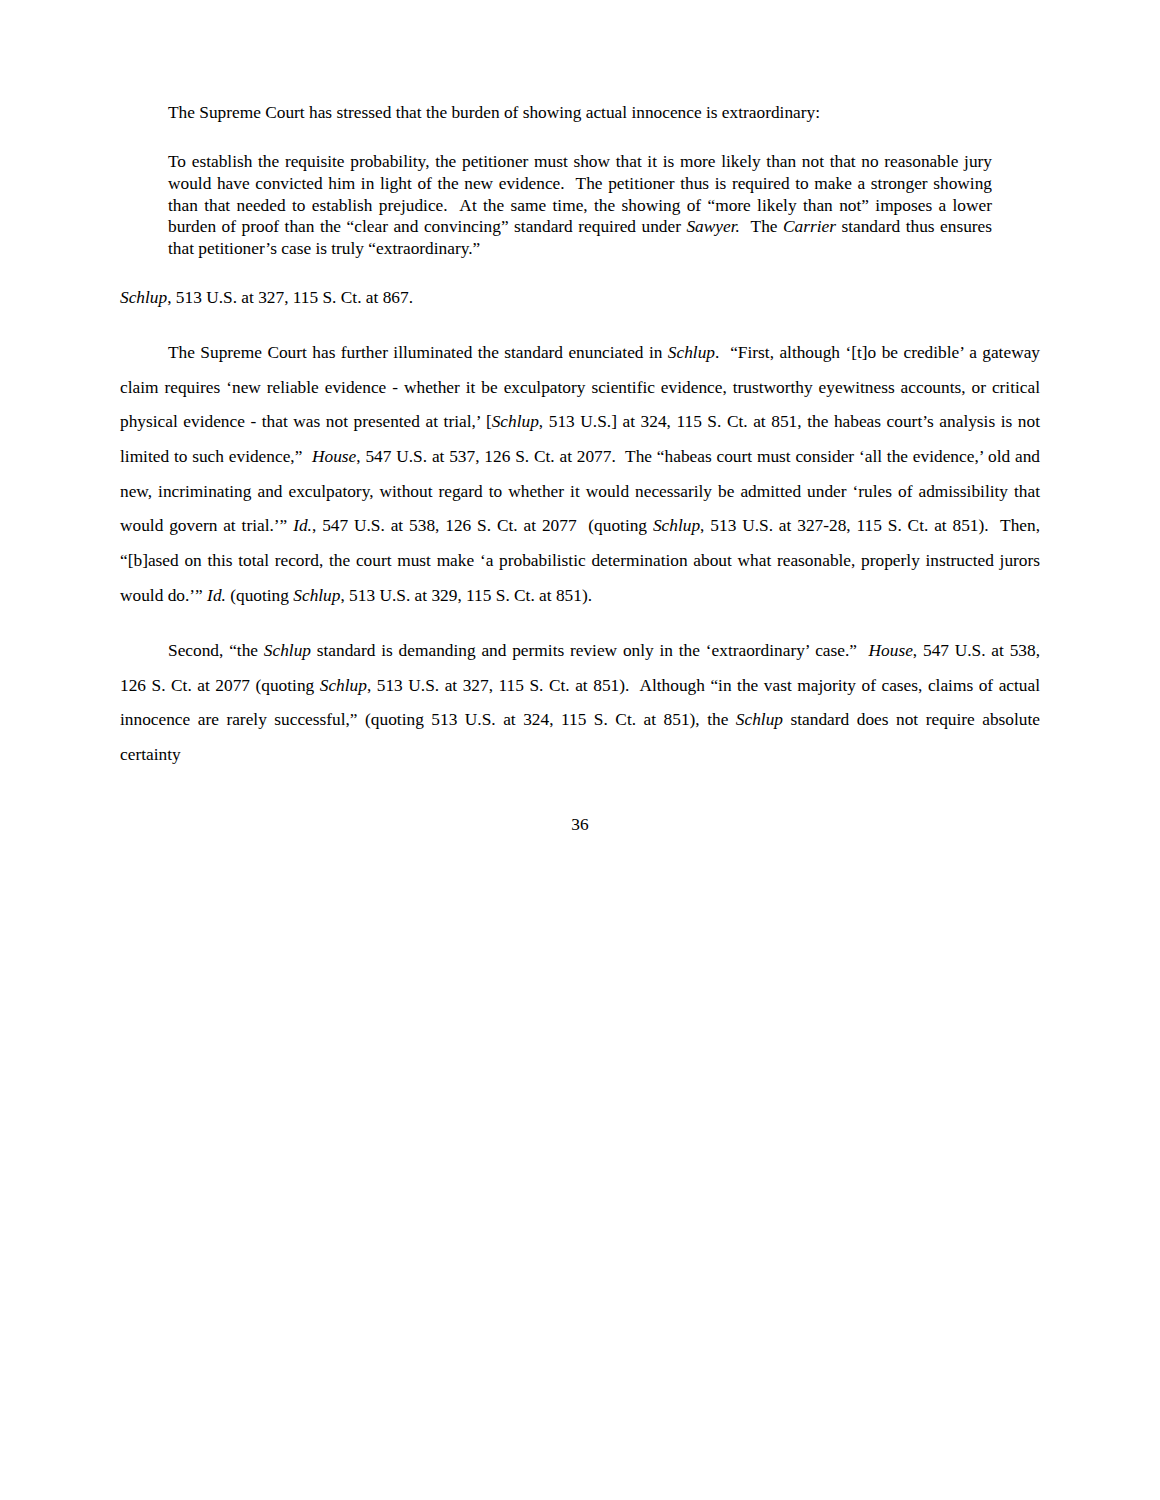The Supreme Court has stressed that the burden of showing actual innocence is extraordinary:
To establish the requisite probability, the petitioner must show that it is more likely than not that no reasonable jury would have convicted him in light of the new evidence. The petitioner thus is required to make a stronger showing than that needed to establish prejudice. At the same time, the showing of “more likely than not” imposes a lower burden of proof than the “clear and convincing” standard required under Sawyer. The Carrier standard thus ensures that petitioner’s case is truly “extraordinary.”
Schlup, 513 U.S. at 327, 115 S. Ct. at 867.
The Supreme Court has further illuminated the standard enunciated in Schlup. “First, although ‘[t]o be credible’ a gateway claim requires ‘new reliable evidence - whether it be exculpatory scientific evidence, trustworthy eyewitness accounts, or critical physical evidence - that was not presented at trial,’ [Schlup, 513 U.S.] at 324, 115 S. Ct. at 851, the habeas court’s analysis is not limited to such evidence,” House, 547 U.S. at 537, 126 S. Ct. at 2077. The “habeas court must consider ‘all the evidence,’ old and new, incriminating and exculpatory, without regard to whether it would necessarily be admitted under ‘rules of admissibility that would govern at trial.’” Id., 547 U.S. at 538, 126 S. Ct. at 2077 (quoting Schlup, 513 U.S. at 327-28, 115 S. Ct. at 851). Then, “[b]ased on this total record, the court must make ‘a probabilistic determination about what reasonable, properly instructed jurors would do.’” Id. (quoting Schlup, 513 U.S. at 329, 115 S. Ct. at 851).
Second, “the Schlup standard is demanding and permits review only in the ‘extraordinary’ case.” House, 547 U.S. at 538, 126 S. Ct. at 2077 (quoting Schlup, 513 U.S. at 327, 115 S. Ct. at 851). Although “in the vast majority of cases, claims of actual innocence are rarely successful,” (quoting 513 U.S. at 324, 115 S. Ct. at 851), the Schlup standard does not require absolute certainty
36